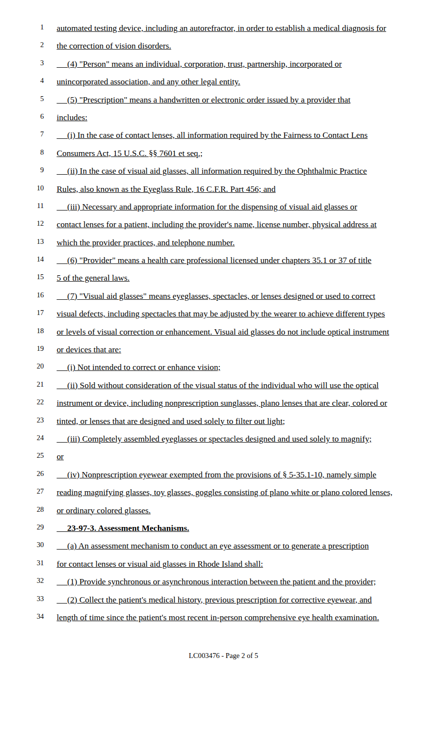automated testing device, including an autorefractor, in order to establish a medical diagnosis for
the correction of vision disorders.
(4) "Person" means an individual, corporation, trust, partnership, incorporated or
unincorporated association, and any other legal entity.
(5) "Prescription" means a handwritten or electronic order issued by a provider that
includes:
(i) In the case of contact lenses, all information required by the Fairness to Contact Lens
Consumers Act, 15 U.S.C. §§ 7601 et seq.;
(ii) In the case of visual aid glasses, all information required by the Ophthalmic Practice
Rules, also known as the Eyeglass Rule, 16 C.F.R. Part 456; and
(iii) Necessary and appropriate information for the dispensing of visual aid glasses or
contact lenses for a patient, including the provider's name, license number, physical address at
which the provider practices, and telephone number.
(6) "Provider" means a health care professional licensed under chapters 35.1 or 37 of title
5 of the general laws.
(7) "Visual aid glasses" means eyeglasses, spectacles, or lenses designed or used to correct
visual defects, including spectacles that may be adjusted by the wearer to achieve different types
or levels of visual correction or enhancement. Visual aid glasses do not include optical instrument
or devices that are:
(i) Not intended to correct or enhance vision;
(ii) Sold without consideration of the visual status of the individual who will use the optical
instrument or device, including nonprescription sunglasses, plano lenses that are clear, colored or
tinted, or lenses that are designed and used solely to filter out light;
(iii) Completely assembled eyeglasses or spectacles designed and used solely to magnify;
or
(iv) Nonprescription eyewear exempted from the provisions of § 5-35.1-10, namely simple
reading magnifying glasses, toy glasses, goggles consisting of plano white or plano colored lenses,
or ordinary colored glasses.
23-97-3. Assessment Mechanisms.
(a) An assessment mechanism to conduct an eye assessment or to generate a prescription
for contact lenses or visual aid glasses in Rhode Island shall:
(1) Provide synchronous or asynchronous interaction between the patient and the provider;
(2) Collect the patient's medical history, previous prescription for corrective eyewear, and
length of time since the patient's most recent in-person comprehensive eye health examination.
LC003476 - Page 2 of 5